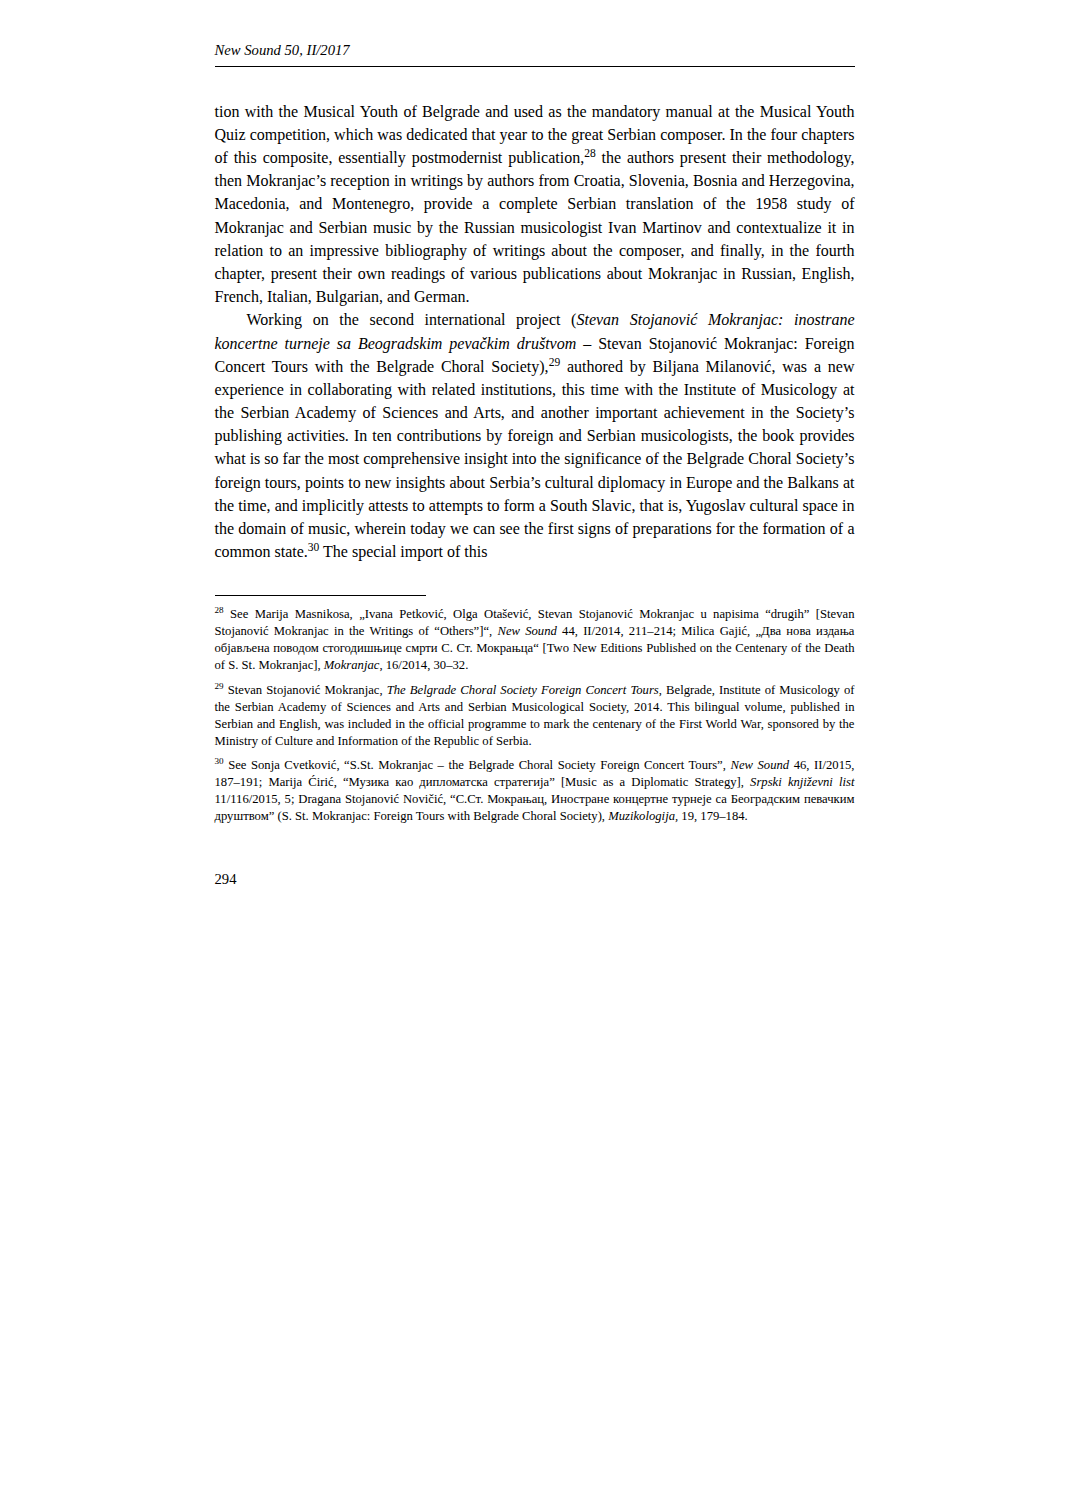New Sound 50, II/2017
tion with the Musical Youth of Belgrade and used as the mandatory manual at the Musical Youth Quiz competition, which was dedicated that year to the great Serbian composer. In the four chapters of this composite, essentially postmodernist publication,28 the authors present their methodology, then Mokranjac’s reception in writings by authors from Croatia, Slovenia, Bosnia and Herzegovina, Macedonia, and Montenegro, provide a complete Serbian translation of the 1958 study of Mokranjac and Serbian music by the Russian musicologist Ivan Martinov and contextualize it in relation to an impressive bibliography of writings about the composer, and finally, in the fourth chapter, present their own readings of various publications about Mokranjac in Russian, English, French, Italian, Bulgarian, and German.
Working on the second international project (Stevan Stojanović Mokranjac: inostrane koncertne turneje sa Beogradskim pevačkim društvom – Stevan Stojanović Mokranjac: Foreign Concert Tours with the Belgrade Choral Society),29 authored by Biljana Milanović, was a new experience in collaborating with related institutions, this time with the Institute of Musicology at the Serbian Academy of Sciences and Arts, and another important achievement in the Society’s publishing activities. In ten contributions by foreign and Serbian musicologists, the book provides what is so far the most comprehensive insight into the significance of the Belgrade Choral Society’s foreign tours, points to new insights about Serbia’s cultural diplomacy in Europe and the Balkans at the time, and implicitly attests to attempts to form a South Slavic, that is, Yugoslav cultural space in the domain of music, wherein today we can see the first signs of preparations for the formation of a common state.30 The special import of this
28 See Marija Masnikosa, „Ivana Petković, Olga Otašević, Stevan Stojanović Mokranjac u napisima “drugih” [Stevan Stojanović Mokranjac in the Writings of “Others”]“, New Sound 44, II/2014, 211–214; Milica Gajić, „Два нова издања објављена поводом стогодишњице смрти С. Ст. Мокрањца“ [Two New Editions Published on the Centenary of the Death of S. St. Mokranjac], Mokranjac, 16/2014, 30–32.
29 Stevan Stojanović Mokranjac, The Belgrade Choral Society Foreign Concert Tours, Belgrade, Institute of Musicology of the Serbian Academy of Sciences and Arts and Serbian Musicological Society, 2014. This bilingual volume, published in Serbian and English, was included in the official programme to mark the centenary of the First World War, sponsored by the Ministry of Culture and Information of the Republic of Serbia.
30 See Sonja Cvetković, “S.St. Mokranjac – the Belgrade Choral Society Foreign Concert Tours”, New Sound 46, II/2015, 187–191; Marija Ćirić, “Музика као дипломатска стратегија” [Music as a Diplomatic Strategy], Srpski književni list 11/116/2015, 5; Dragana Stojanović Novičić, “С.Ст. Мокрањац, Иностране концертне турнеје са Београдским певачким друштвом” (S. St. Mokranjac: Foreign Tours with Belgrade Choral Society), Muzikologija, 19, 179–184.
294